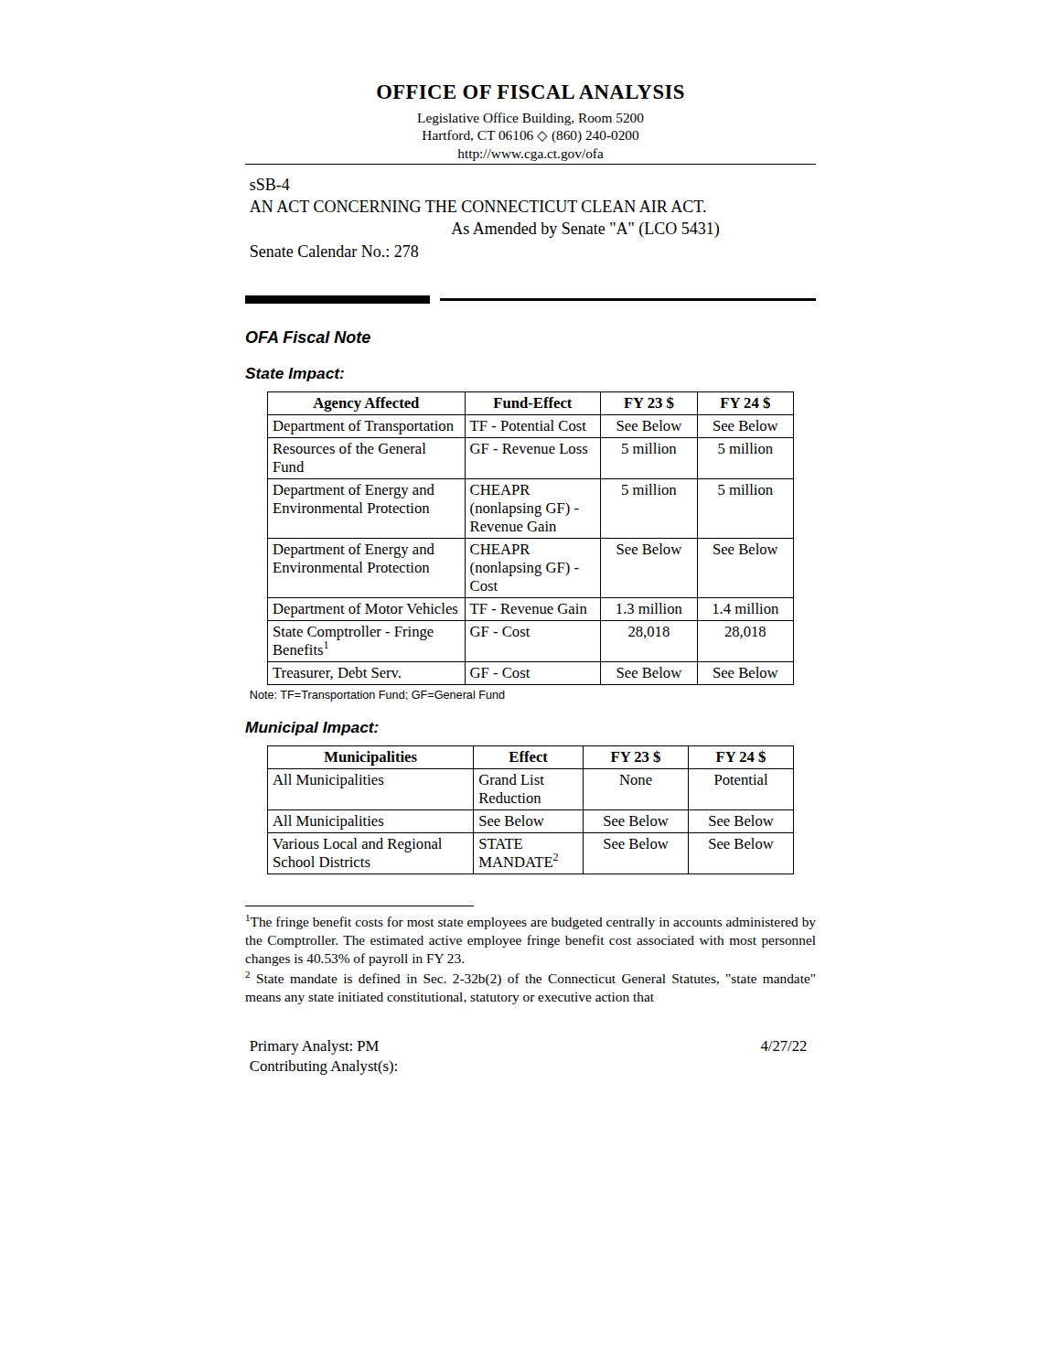OFFICE OF FISCAL ANALYSIS
Legislative Office Building, Room 5200
Hartford, CT 06106 ◇ (860) 240-0200
http://www.cga.ct.gov/ofa
sSB-4
AN ACT CONCERNING THE CONNECTICUT CLEAN AIR ACT.
As Amended by Senate "A" (LCO 5431)
Senate Calendar No.: 278
OFA Fiscal Note
State Impact:
| Agency Affected | Fund-Effect | FY 23 $ | FY 24 $ |
| --- | --- | --- | --- |
| Department of Transportation | TF - Potential Cost | See Below | See Below |
| Resources of the General Fund | GF - Revenue Loss | 5 million | 5 million |
| Department of Energy and Environmental Protection | CHEAPR (nonlapsing GF) - Revenue Gain | 5 million | 5 million |
| Department of Energy and Environmental Protection | CHEAPR (nonlapsing GF) - Cost | See Below | See Below |
| Department of Motor Vehicles | TF - Revenue Gain | 1.3 million | 1.4 million |
| State Comptroller - Fringe Benefits 1 | GF - Cost | 28,018 | 28,018 |
| Treasurer, Debt Serv. | GF - Cost | See Below | See Below |
Note: TF=Transportation Fund; GF=General Fund
Municipal Impact:
| Municipalities | Effect | FY 23 $ | FY 24 $ |
| --- | --- | --- | --- |
| All Municipalities | Grand List Reduction | None | Potential |
| All Municipalities | See Below | See Below | See Below |
| Various Local and Regional School Districts | STATE MANDATE 2 | See Below | See Below |
1The fringe benefit costs for most state employees are budgeted centrally in accounts administered by the Comptroller. The estimated active employee fringe benefit cost associated with most personnel changes is 40.53% of payroll in FY 23.
2 State mandate is defined in Sec. 2-32b(2) of the Connecticut General Statutes, "state mandate" means any state initiated constitutional, statutory or executive action that
Primary Analyst: PM
Contributing Analyst(s):
4/27/22